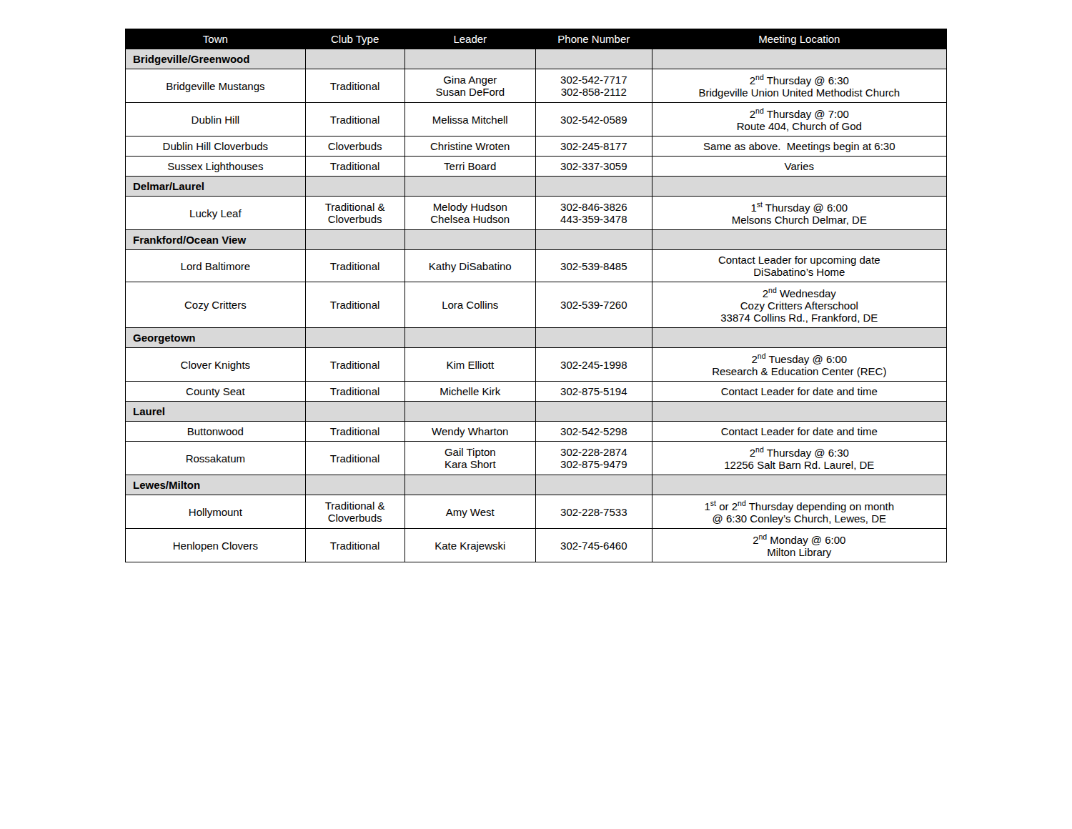| Town | Club Type | Leader | Phone Number | Meeting Location |
| --- | --- | --- | --- | --- |
| Bridgeville/Greenwood | | | | |
| Bridgeville Mustangs | Traditional | Gina Anger Susan DeFord | 302-542-7717 302-858-2112 | 2 nd Thursday @ 6:30 Bridgeville Union United Methodist Church |
| Dublin Hill | Traditional | Melissa Mitchell | 302-542-0589 | 2 nd Thursday @ 7:00 Route 404, Church of God |
| Dublin Hill Cloverbuds | Cloverbuds | Christine Wroten | 302-245-8177 | Same as above. Meetings begin at 6:30 |
| Sussex Lighthouses | Traditional | Terri Board | 302-337-3059 | Varies |
| Delmar/Laurel | | | | |
| Lucky Leaf | Traditional & Cloverbuds | Melody Hudson Chelsea Hudson | 302-846-3826 443-359-3478 | 1 st Thursday @ 6:00 Melsons Church Delmar, DE |
| Frankford/Ocean View | | | | |
| Lord Baltimore | Traditional | Kathy DiSabatino | 302-539-8485 | Contact Leader for upcoming date DiSabatino’s Home |
| Cozy Critters | Traditional | Lora Collins | 302-539-7260 | 2 nd Wednesday Cozy Critters Afterschool 33874 Collins Rd., Frankford, DE |
| Georgetown | | | | |
| Clover Knights | Traditional | Kim Elliott | 302-245-1998 | 2 nd Tuesday @ 6:00 Research & Education Center (REC) |
| County Seat | Traditional | Michelle Kirk | 302-875-5194 | Contact Leader for date and time |
| Laurel | | | | |
| Buttonwood | Traditional | Wendy Wharton | 302-542-5298 | Contact Leader for date and time |
| Rossakatum | Traditional | Gail Tipton Kara Short | 302-228-2874 302-875-9479 | 2 nd Thursday @ 6:30 12256 Salt Barn Rd. Laurel, DE |
| Lewes/Milton | | | | |
| Hollymount | Traditional & Cloverbuds | Amy West | 302-228-7533 | 1 st or 2 nd Thursday depending on month @ 6:30 Conley’s Church, Lewes, DE |
| Henlopen Clovers | Traditional | Kate Krajewski | 302-745-6460 | 2 nd Monday @ 6:00 Milton Library |